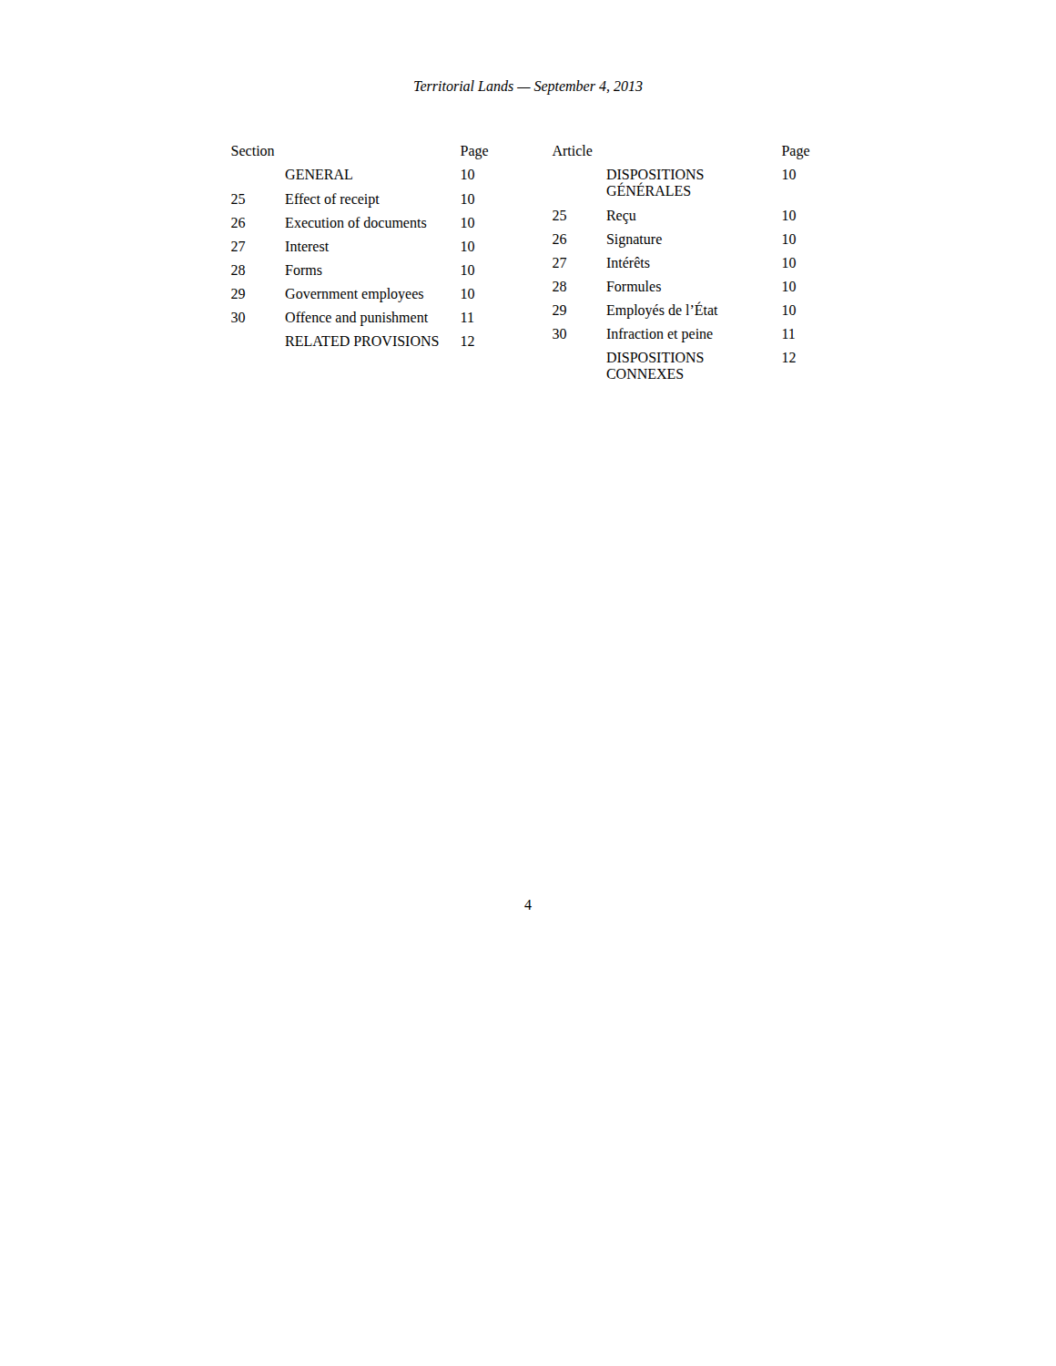Territorial Lands — September 4, 2013
| Section | | Page |
| | GENERAL | 10 |
| 25 | Effect of receipt | 10 |
| 26 | Execution of documents | 10 |
| 27 | Interest | 10 |
| 28 | Forms | 10 |
| 29 | Government employees | 10 |
| 30 | Offence and punishment | 11 |
| | RELATED PROVISIONS | 12 |
| Article | | Page |
| | DISPOSITIONS GÉNÉRALES | 10 |
| 25 | Reçu | 10 |
| 26 | Signature | 10 |
| 27 | Intérêts | 10 |
| 28 | Formules | 10 |
| 29 | Employés de l’État | 10 |
| 30 | Infraction et peine | 11 |
| | DISPOSITIONS CONNEXES | 12 |
4